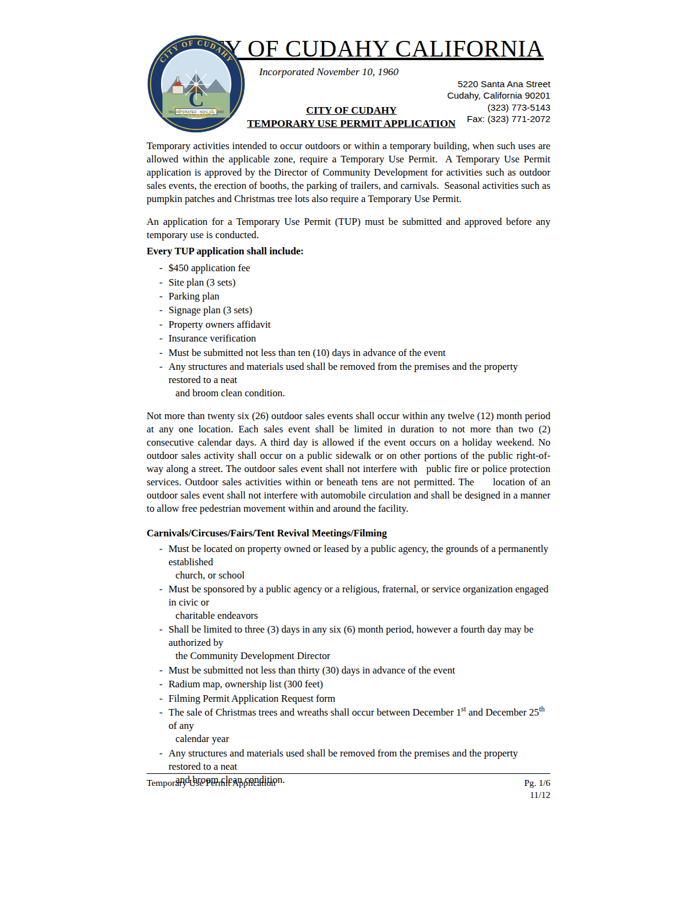C INCORPORATED NOV. 10, 1960 CITY OF CUDAHY CALIFORNIA
CITY OF CUDAHY CALIFORNIA
Incorporated November 10, 1960
5220 Santa Ana Street
Cudahy, California 90201
(323) 773-5143
Fax: (323) 771-2072
CITY OF CUDAHY
TEMPORARY USE PERMIT APPLICATION
Temporary activities intended to occur outdoors or within a temporary building, when such uses are allowed within the applicable zone, require a Temporary Use Permit. A Temporary Use Permit application is approved by the Director of Community Development for activities such as outdoor sales events, the erection of booths, the parking of trailers, and carnivals. Seasonal activities such as pumpkin patches and Christmas tree lots also require a Temporary Use Permit.
An application for a Temporary Use Permit (TUP) must be submitted and approved before any temporary use is conducted.
Every TUP application shall include:
$450 application fee
Site plan (3 sets)
Parking plan
Signage plan (3 sets)
Property owners affidavit
Insurance verification
Must be submitted not less than ten (10) days in advance of the event
Any structures and materials used shall be removed from the premises and the property restored to a neatand broom clean condition.
Not more than twenty six (26) outdoor sales events shall occur within any twelve (12) month period at any one location. Each sales event shall be limited in duration to not more than two (2) consecutive calendar days. A third day is allowed if the event occurs on a holiday weekend. No outdoor sales activity shall occur on a public sidewalk or on other portions of the public right-of-way along a street. The outdoor sales event shall not interfere with public fire or police protection services. Outdoor sales activities within or beneath tens are not permitted. The location of an outdoor sales event shall not interfere with automobile circulation and shall be designed in a manner to allow free pedestrian movement within and around the facility.
Carnivals/Circuses/Fairs/Tent Revival Meetings/Filming
Must be located on property owned or leased by a public agency, the grounds of a permanently establishedchurch, or school
Must be sponsored by a public agency or a religious, fraternal, or service organization engaged in civic orcharitable endeavors
Shall be limited to three (3) days in any six (6) month period, however a fourth day may be authorized bythe Community Development Director
Must be submitted not less than thirty (30) days in advance of the event
Radium map, ownership list (300 feet)
Filming Permit Application Request form
The sale of Christmas trees and wreaths shall occur between December 1st and December 25th of anycalendar year
Any structures and materials used shall be removed from the premises and the property restored to a neatand broom clean condition.
Temporary Use Permit Application
Pg. 1/6
11/12